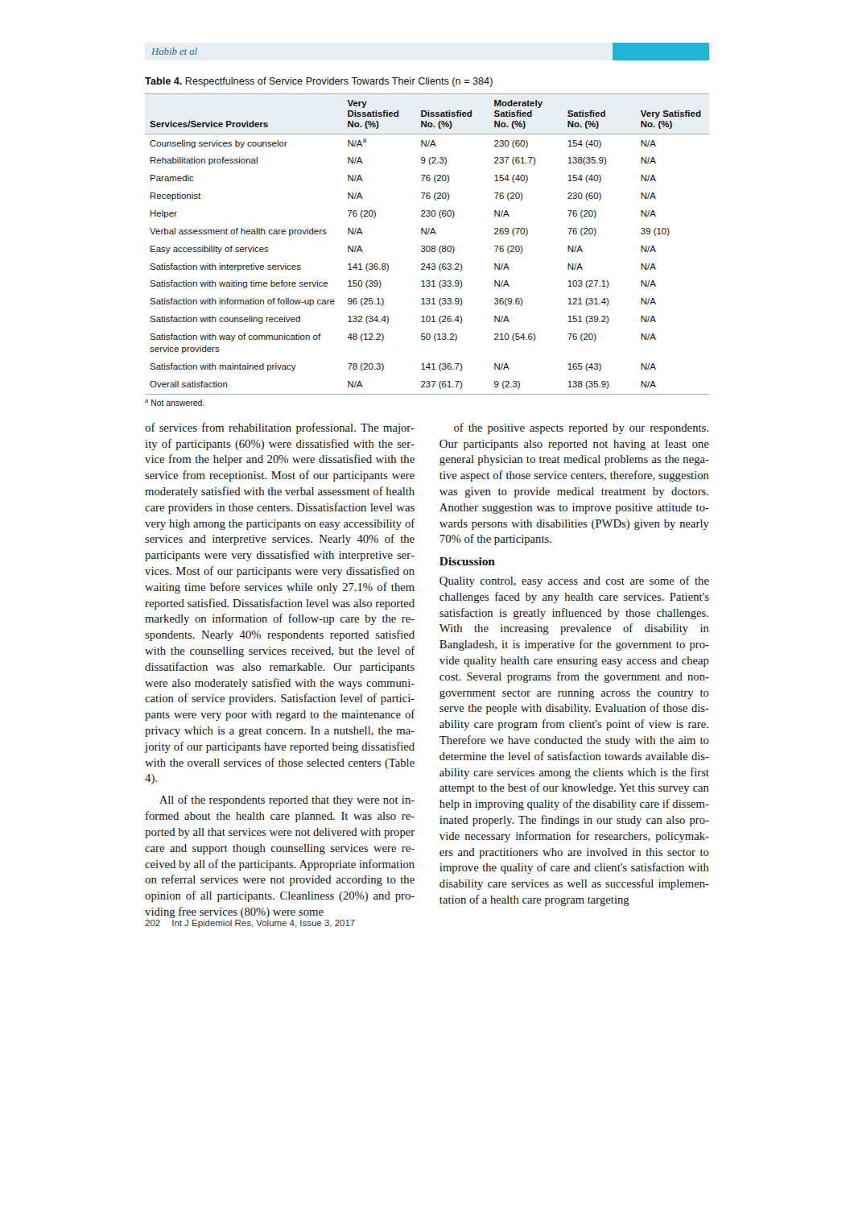Habib et al
Table 4. Respectfulness of Service Providers Towards Their Clients (n = 384)
| Services/Service Providers | Very Dissatisfied No. (%) | Dissatisfied No. (%) | Moderately Satisfied No. (%) | Satisfied No. (%) | Very Satisfied No. (%) |
| --- | --- | --- | --- | --- | --- |
| Counseling services by counselor | N/A a | N/A | 230 (60) | 154 (40) | N/A |
| Rehabilitation professional | N/A | 9 (2.3) | 237 (61.7) | 138(35.9) | N/A |
| Paramedic | N/A | 76 (20) | 154 (40) | 154 (40) | N/A |
| Receptionist | N/A | 76 (20) | 76 (20) | 230 (60) | N/A |
| Helper | 76 (20) | 230 (60) | N/A | 76 (20) | N/A |
| Verbal assessment of health care providers | N/A | N/A | 269 (70) | 76 (20) | 39 (10) |
| Easy accessibility of services | N/A | 308 (80) | 76 (20) | N/A | N/A |
| Satisfaction with interpretive services | 141 (36.8) | 243 (63.2) | N/A | N/A | N/A |
| Satisfaction with waiting time before service | 150 (39) | 131 (33.9) | N/A | 103 (27.1) | N/A |
| Satisfaction with information of follow-up care | 96 (25.1) | 131 (33.9) | 36(9.6) | 121 (31.4) | N/A |
| Satisfaction with counseling received | 132 (34.4) | 101 (26.4) | N/A | 151 (39.2) | N/A |
| Satisfaction with way of communication of service providers | 48 (12.2) | 50 (13.2) | 210 (54.6) | 76 (20) | N/A |
| Satisfaction with maintained privacy | 78 (20.3) | 141 (36.7) | N/A | 165 (43) | N/A |
| Overall satisfaction | N/A | 237 (61.7) | 9 (2.3) | 138 (35.9) | N/A |
a Not answered.
of services from rehabilitation professional. The majority of participants (60%) were dissatisfied with the service from the helper and 20% were dissatisfied with the service from receptionist. Most of our participants were moderately satisfied with the verbal assessment of health care providers in those centers. Dissatisfaction level was very high among the participants on easy accessibility of services and interpretive services. Nearly 40% of the participants were very dissatisfied with interpretive services. Most of our participants were very dissatisfied on waiting time before services while only 27.1% of them reported satisfied. Dissatisfaction level was also reported markedly on information of follow-up care by the respondents. Nearly 40% respondents reported satisfied with the counselling services received, but the level of dissatifaction was also remarkable. Our participants were also moderately satisfied with the ways communication of service providers. Satisfaction level of participants were very poor with regard to the maintenance of privacy which is a great concern. In a nutshell, the majority of our participants have reported being dissatisfied with the overall services of those selected centers (Table 4).
All of the respondents reported that they were not informed about the health care planned. It was also reported by all that services were not delivered with proper care and support though counselling services were received by all of the participants. Appropriate information on referral services were not provided according to the opinion of all participants. Cleanliness (20%) and providing free services (80%) were some
of the positive aspects reported by our respondents. Our participants also reported not having at least one general physician to treat medical problems as the negative aspect of those service centers, therefore, suggestion was given to provide medical treatment by doctors. Another suggestion was to improve positive attitude towards persons with disabilities (PWDs) given by nearly 70% of the participants.
Discussion
Quality control, easy access and cost are some of the challenges faced by any health care services. Patient's satisfaction is greatly influenced by those challenges. With the increasing prevalence of disability in Bangladesh, it is imperative for the government to provide quality health care ensuring easy access and cheap cost. Several programs from the government and non-government sector are running across the country to serve the people with disability. Evaluation of those disability care program from client's point of view is rare. Therefore we have conducted the study with the aim to determine the level of satisfaction towards available disability care services among the clients which is the first attempt to the best of our knowledge. Yet this survey can help in improving quality of the disability care if disseminated properly. The findings in our study can also provide necessary information for researchers, policymakers and practitioners who are involved in this sector to improve the quality of care and client's satisfaction with disability care services as well as successful implementation of a health care program targeting
202 Int J Epidemiol Res, Volume 4, Issue 3, 2017